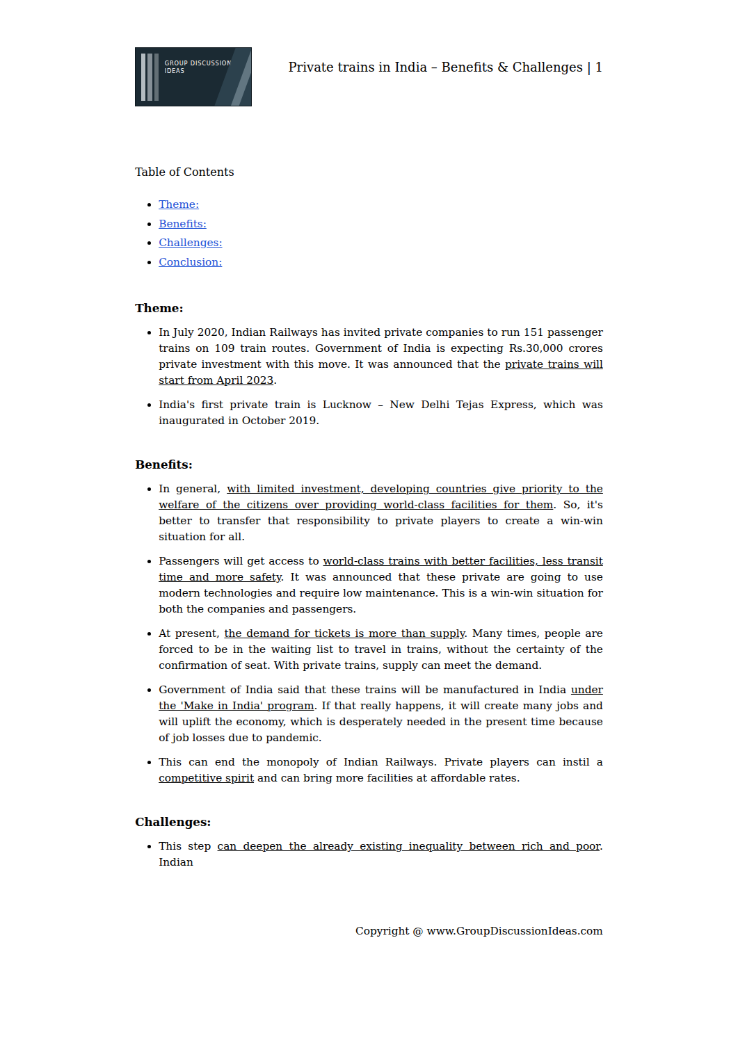Group Discussion
Ideas
Private trains in India – Benefits & Challenges | 1
Table of Contents
Theme:
Benefits:
Challenges:
Conclusion:
Theme:
In July 2020, Indian Railways has invited private companies to run 151 passenger trains on 109 train routes. Government of India is expecting Rs.30,000 crores private investment with this move. It was announced that the private trains will start from April 2023.
India's first private train is Lucknow – New Delhi Tejas Express, which was inaugurated in October 2019.
Benefits:
In general, with limited investment, developing countries give priority to the welfare of the citizens over providing world-class facilities for them. So, it's better to transfer that responsibility to private players to create a win-win situation for all.
Passengers will get access to world-class trains with better facilities, less transit time and more safety. It was announced that these private are going to use modern technologies and require low maintenance. This is a win-win situation for both the companies and passengers.
At present, the demand for tickets is more than supply. Many times, people are forced to be in the waiting list to travel in trains, without the certainty of the confirmation of seat. With private trains, supply can meet the demand.
Government of India said that these trains will be manufactured in India under the 'Make in India' program. If that really happens, it will create many jobs and will uplift the economy, which is desperately needed in the present time because of job losses due to pandemic.
This can end the monopoly of Indian Railways. Private players can instil a competitive spirit and can bring more facilities at affordable rates.
Challenges:
This step can deepen the already existing inequality between rich and poor. Indian
Copyright @ www.GroupDiscussionIdeas.com